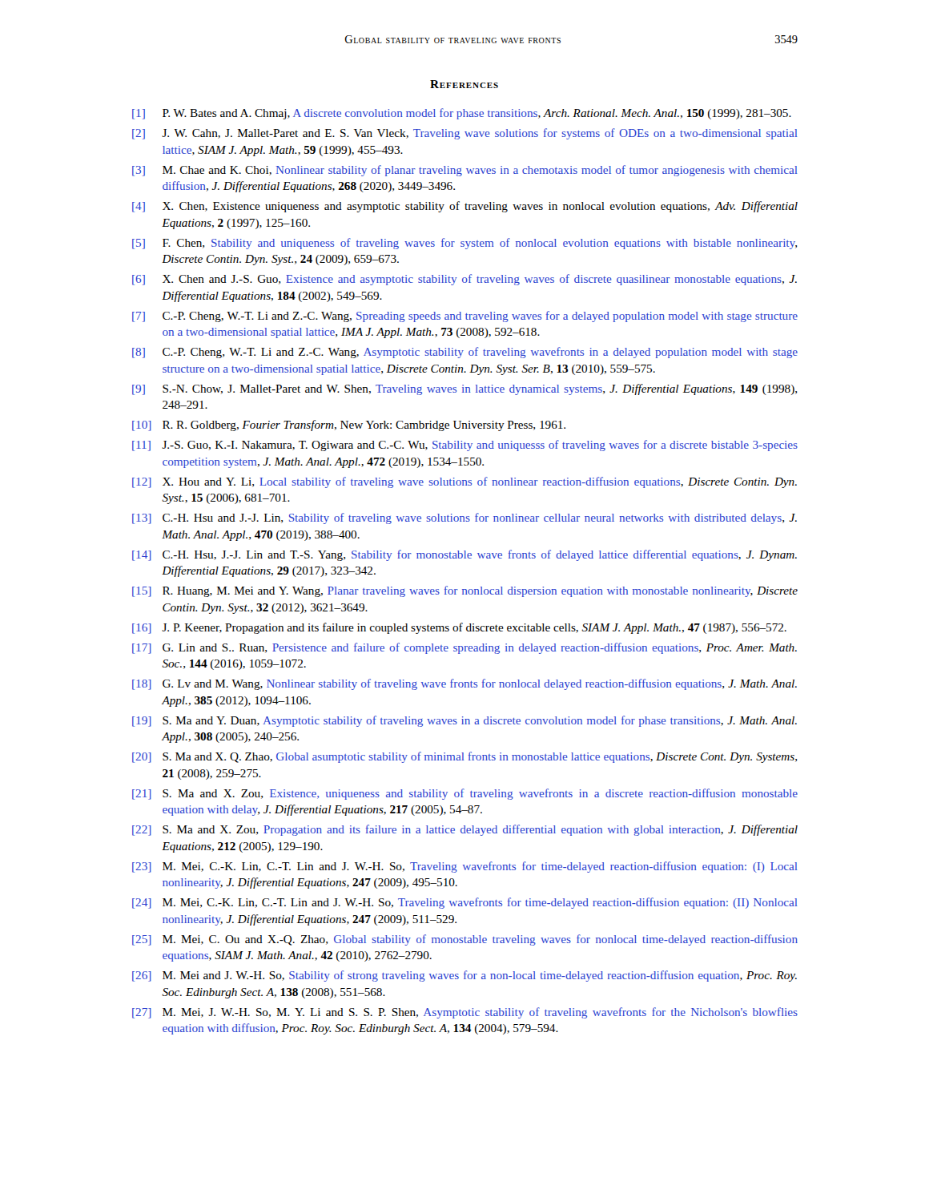Global stability of traveling wave fronts 3549
References
[1] P. W. Bates and A. Chmaj, A discrete convolution model for phase transitions, Arch. Rational. Mech. Anal., 150 (1999), 281–305.
[2] J. W. Cahn, J. Mallet-Paret and E. S. Van Vleck, Traveling wave solutions for systems of ODEs on a two-dimensional spatial lattice, SIAM J. Appl. Math., 59 (1999), 455–493.
[3] M. Chae and K. Choi, Nonlinear stability of planar traveling waves in a chemotaxis model of tumor angiogenesis with chemical diffusion, J. Differential Equations, 268 (2020), 3449–3496.
[4] X. Chen, Existence uniqueness and asymptotic stability of traveling waves in nonlocal evolution equations, Adv. Differential Equations, 2 (1997), 125–160.
[5] F. Chen, Stability and uniqueness of traveling waves for system of nonlocal evolution equations with bistable nonlinearity, Discrete Contin. Dyn. Syst., 24 (2009), 659–673.
[6] X. Chen and J.-S. Guo, Existence and asymptotic stability of traveling waves of discrete quasilinear monostable equations, J. Differential Equations, 184 (2002), 549–569.
[7] C.-P. Cheng, W.-T. Li and Z.-C. Wang, Spreading speeds and traveling waves for a delayed population model with stage structure on a two-dimensional spatial lattice, IMA J. Appl. Math., 73 (2008), 592–618.
[8] C.-P. Cheng, W.-T. Li and Z.-C. Wang, Asymptotic stability of traveling wavefronts in a delayed population model with stage structure on a two-dimensional spatial lattice, Discrete Contin. Dyn. Syst. Ser. B, 13 (2010), 559–575.
[9] S.-N. Chow, J. Mallet-Paret and W. Shen, Traveling waves in lattice dynamical systems, J. Differential Equations, 149 (1998), 248–291.
[10] R. R. Goldberg, Fourier Transform, New York: Cambridge University Press, 1961.
[11] J.-S. Guo, K.-I. Nakamura, T. Ogiwara and C.-C. Wu, Stability and uniquesss of traveling waves for a discrete bistable 3-species competition system, J. Math. Anal. Appl., 472 (2019), 1534–1550.
[12] X. Hou and Y. Li, Local stability of traveling wave solutions of nonlinear reaction-diffusion equations, Discrete Contin. Dyn. Syst., 15 (2006), 681–701.
[13] C.-H. Hsu and J.-J. Lin, Stability of traveling wave solutions for nonlinear cellular neural networks with distributed delays, J. Math. Anal. Appl., 470 (2019), 388–400.
[14] C.-H. Hsu, J.-J. Lin and T.-S. Yang, Stability for monostable wave fronts of delayed lattice differential equations, J. Dynam. Differential Equations, 29 (2017), 323–342.
[15] R. Huang, M. Mei and Y. Wang, Planar traveling waves for nonlocal dispersion equation with monostable nonlinearity, Discrete Contin. Dyn. Syst., 32 (2012), 3621–3649.
[16] J. P. Keener, Propagation and its failure in coupled systems of discrete excitable cells, SIAM J. Appl. Math., 47 (1987), 556–572.
[17] G. Lin and S.. Ruan, Persistence and failure of complete spreading in delayed reaction-diffusion equations, Proc. Amer. Math. Soc., 144 (2016), 1059–1072.
[18] G. Lv and M. Wang, Nonlinear stability of traveling wave fronts for nonlocal delayed reaction-diffusion equations, J. Math. Anal. Appl., 385 (2012), 1094–1106.
[19] S. Ma and Y. Duan, Asymptotic stability of traveling waves in a discrete convolution model for phase transitions, J. Math. Anal. Appl., 308 (2005), 240–256.
[20] S. Ma and X. Q. Zhao, Global asumptotic stability of minimal fronts in monostable lattice equations, Discrete Cont. Dyn. Systems, 21 (2008), 259–275.
[21] S. Ma and X. Zou, Existence, uniqueness and stability of traveling wavefronts in a discrete reaction-diffusion monostable equation with delay, J. Differential Equations, 217 (2005), 54–87.
[22] S. Ma and X. Zou, Propagation and its failure in a lattice delayed differential equation with global interaction, J. Differential Equations, 212 (2005), 129–190.
[23] M. Mei, C.-K. Lin, C.-T. Lin and J. W.-H. So, Traveling wavefronts for time-delayed reaction-diffusion equation: (I) Local nonlinearity, J. Differential Equations, 247 (2009), 495–510.
[24] M. Mei, C.-K. Lin, C.-T. Lin and J. W.-H. So, Traveling wavefronts for time-delayed reaction-diffusion equation: (II) Nonlocal nonlinearity, J. Differential Equations, 247 (2009), 511–529.
[25] M. Mei, C. Ou and X.-Q. Zhao, Global stability of monostable traveling waves for nonlocal time-delayed reaction-diffusion equations, SIAM J. Math. Anal., 42 (2010), 2762–2790.
[26] M. Mei and J. W.-H. So, Stability of strong traveling waves for a non-local time-delayed reaction-diffusion equation, Proc. Roy. Soc. Edinburgh Sect. A, 138 (2008), 551–568.
[27] M. Mei, J. W.-H. So, M. Y. Li and S. S. P. Shen, Asymptotic stability of traveling wavefronts for the Nicholson's blowflies equation with diffusion, Proc. Roy. Soc. Edinburgh Sect. A, 134 (2004), 579–594.